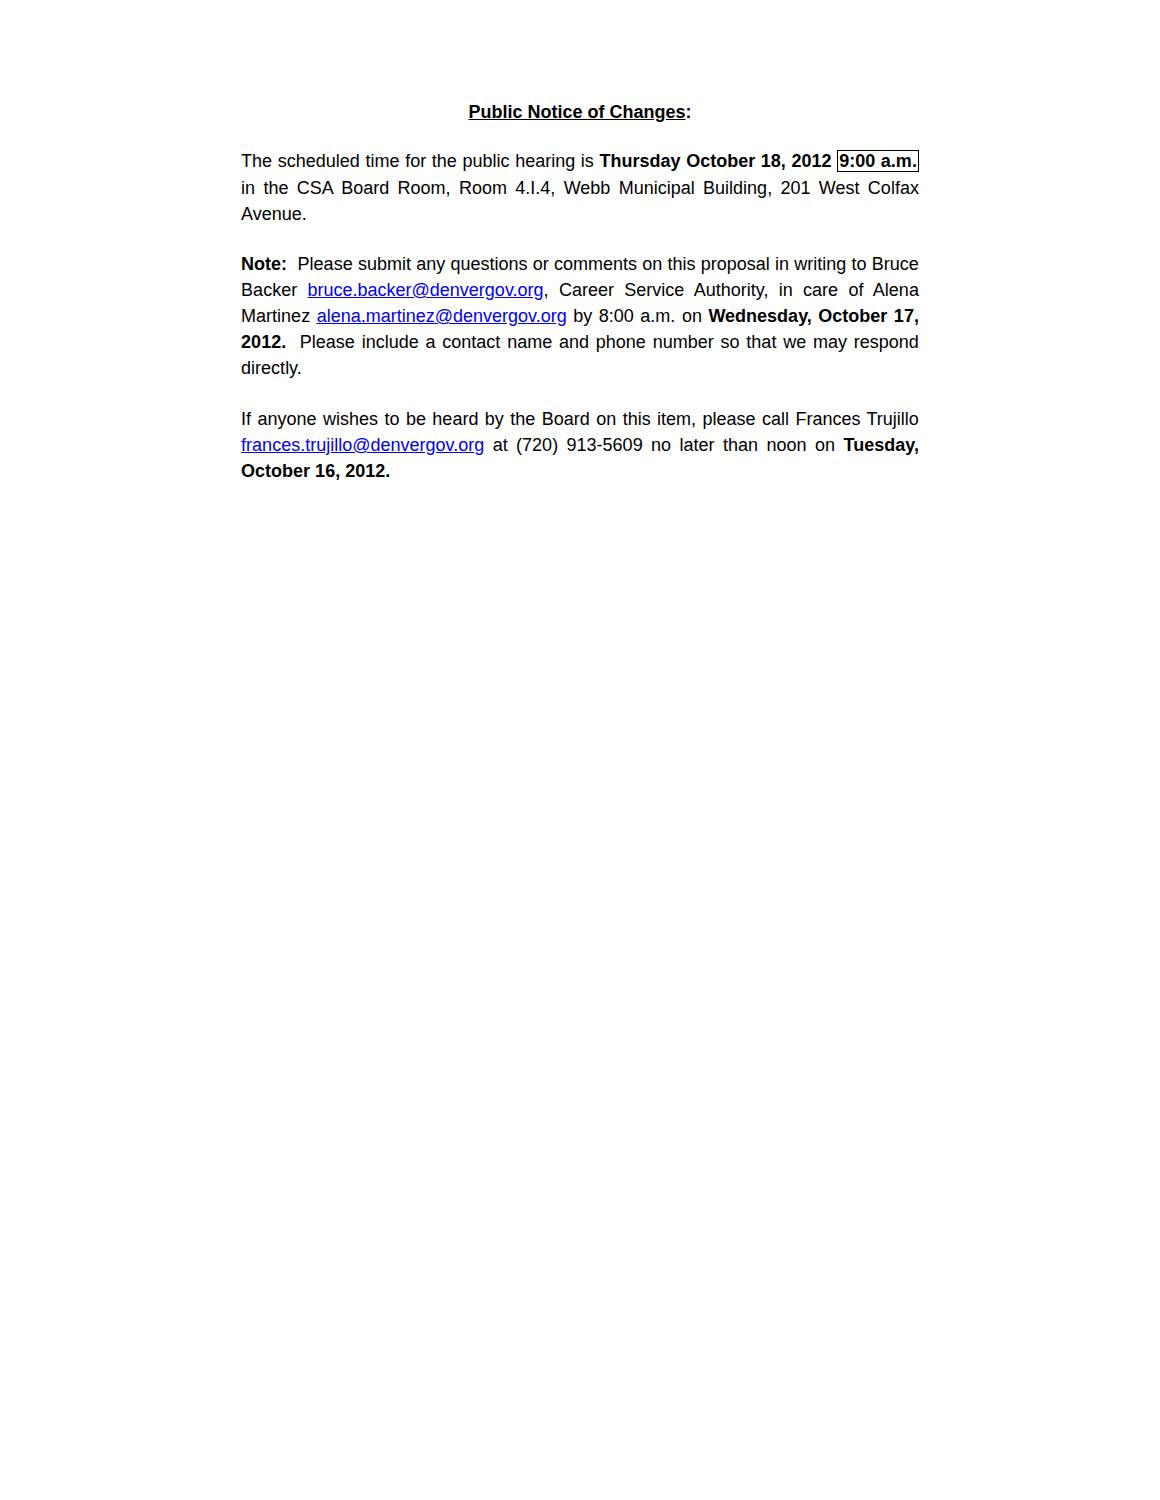Public Notice of Changes:
The scheduled time for the public hearing is Thursday October 18, 2012 9:00 a.m. in the CSA Board Room, Room 4.I.4, Webb Municipal Building, 201 West Colfax Avenue.
Note: Please submit any questions or comments on this proposal in writing to Bruce Backer bruce.backer@denvergov.org, Career Service Authority, in care of Alena Martinez alena.martinez@denvergov.org by 8:00 a.m. on Wednesday, October 17, 2012. Please include a contact name and phone number so that we may respond directly.
If anyone wishes to be heard by the Board on this item, please call Frances Trujillo frances.trujillo@denvergov.org at (720) 913-5609 no later than noon on Tuesday, October 16, 2012.